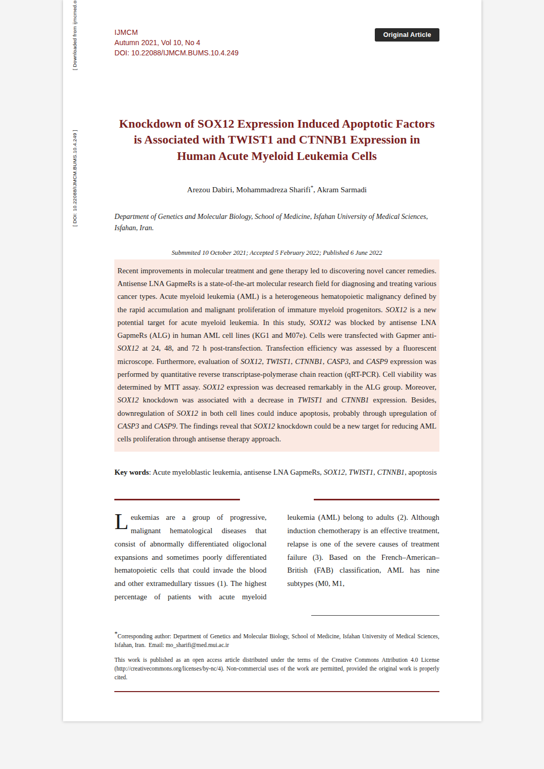[ DOI: 10.22088/IJMCM.BUMS.10.4.249 ] [ Downloaded from ijmcmed.org on 2022-07-05 ]
IJMCM
Autumn 2021, Vol 10, No 4
DOI: 10.22088/IJMCM.BUMS.10.4.249
Original Article
Knockdown of SOX12 Expression Induced Apoptotic Factors is Associated with TWIST1 and CTNNB1 Expression in Human Acute Myeloid Leukemia Cells
Arezou Dabiri, Mohammadreza Sharifi*, Akram Sarmadi
Department of Genetics and Molecular Biology, School of Medicine, Isfahan University of Medical Sciences, Isfahan, Iran.
Submmited 10 October 2021; Accepted 5 February 2022; Published 6 June 2022
Recent improvements in molecular treatment and gene therapy led to discovering novel cancer remedies. Antisense LNA GapmeRs is a state-of-the-art molecular research field for diagnosing and treating various cancer types. Acute myeloid leukemia (AML) is a heterogeneous hematopoietic malignancy defined by the rapid accumulation and malignant proliferation of immature myeloid progenitors. SOX12 is a new potential target for acute myeloid leukemia. In this study, SOX12 was blocked by antisense LNA GapmeRs (ALG) in human AML cell lines (KG1 and M07e). Cells were transfected with Gapmer anti-SOX12 at 24, 48, and 72 h post-transfection. Transfection efficiency was assessed by a fluorescent microscope. Furthermore, evaluation of SOX12, TWIST1, CTNNB1, CASP3, and CASP9 expression was performed by quantitative reverse transcriptase-polymerase chain reaction (qRT-PCR). Cell viability was determined by MTT assay. SOX12 expression was decreased remarkably in the ALG group. Moreover, SOX12 knockdown was associated with a decrease in TWIST1 and CTNNB1 expression. Besides, downregulation of SOX12 in both cell lines could induce apoptosis, probably through upregulation of CASP3 and CASP9. The findings reveal that SOX12 knockdown could be a new target for reducing AML cells proliferation through antisense therapy approach.
Key words: Acute myeloblastic leukemia, antisense LNA GapmeRs, SOX12, TWIST1, CTNNB1, apoptosis
Leukemias are a group of progressive, malignant hematological diseases that consist of abnormally differentiated oligoclonal expansions and sometimes poorly differentiated hematopoietic cells that could invade the blood and other extramedullary tissues (1). The highest percentage of patients with acute myeloid leukemia (AML) belong to adults (2). Although induction chemotherapy is an effective treatment, relapse is one of the severe causes of treatment failure (3). Based on the French–American–British (FAB) classification, AML has nine subtypes (M0, M1,
*Corresponding author: Department of Genetics and Molecular Biology, School of Medicine, Isfahan University of Medical Sciences, Isfahan, Iran. Email: mo_sharifi@med.mui.ac.ir
This work is published as an open access article distributed under the terms of the Creative Commons Attribution 4.0 License (http://creativecommons.org/licenses/by-nc/4). Non-commercial uses of the work are permitted, provided the original work is properly cited.